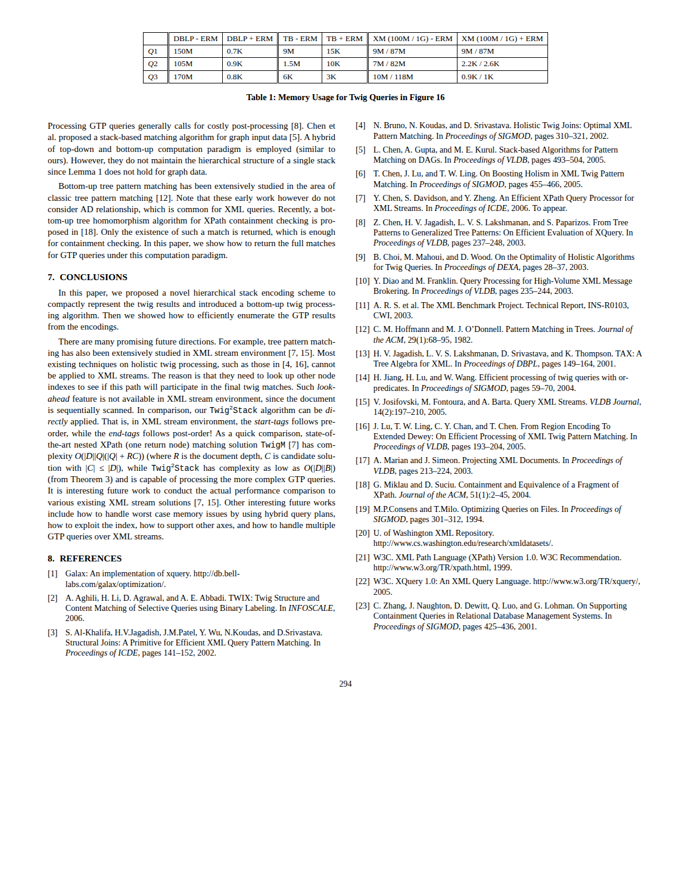| | DBLP - ERM | DBLP + ERM | TB - ERM | TB + ERM | XM (100M / 1G) - ERM | XM (100M / 1G) + ERM |
| --- | --- | --- | --- | --- | --- | --- |
| Q 1 | 150M | 0.7K | 9M | 15K | 9M / 87M | 9M / 87M |
| Q 2 | 105M | 0.9K | 1.5M | 10K | 7M / 82M | 2.2K / 2.6K |
| Q 3 | 170M | 0.8K | 6K | 3K | 10M / 118M | 0.9K / 1K |
Table 1: Memory Usage for Twig Queries in Figure 16
Processing GTP queries generally calls for costly post-processing [8]. Chen et al. proposed a stack-based matching algorithm for graph input data [5]. A hybrid of top-down and bottom-up computation paradigm is employed (similar to ours). However, they do not maintain the hierarchical structure of a single stack since Lemma 1 does not hold for graph data.
Bottom-up tree pattern matching has been extensively studied in the area of classic tree pattern matching [12]. Note that these early work however do not consider AD relationship, which is common for XML queries. Recently, a bottom-up tree homomorphism algorithm for XPath containment checking is proposed in [18]. Only the existence of such a match is returned, which is enough for containment checking. In this paper, we show how to return the full matches for GTP queries under this computation paradigm.
7. CONCLUSIONS
In this paper, we proposed a novel hierarchical stack encoding scheme to compactly represent the twig results and introduced a bottom-up twig processing algorithm. Then we showed how to efficiently enumerate the GTP results from the encodings.
There are many promising future directions. For example, tree pattern matching has also been extensively studied in XML stream environment [7, 15]. Most existing techniques on holistic twig processing, such as those in [4, 16], cannot be applied to XML streams. The reason is that they need to look up other node indexes to see if this path will participate in the final twig matches. Such look-ahead feature is not available in XML stream environment, since the document is sequentially scanned. In comparison, our Twig2Stack algorithm can be directly applied. That is, in XML stream environment, the start-tags follows pre-order, while the end-tags follows post-order! As a quick comparison, state-of-the-art nested XPath (one return node) matching solution TwigM [7] has complexity O(|D||Q|(|Q| + RC)) (where R is the document depth, C is candidate solution with |C| ≤ |D|), while Twig2Stack has complexity as low as O(|D||B|) (from Theorem 3) and is capable of processing the more complex GTP queries. It is interesting future work to conduct the actual performance comparison to various existing XML stream solutions [7, 15]. Other interesting future works include how to handle worst case memory issues by using hybrid query plans, how to exploit the index, how to support other axes, and how to handle multiple GTP queries over XML streams.
8. REFERENCES
[1] Galax: An implementation of xquery. http://db.bell-labs.com/galax/optimization/.
[2] A. Aghili, H. Li, D. Agrawal, and A. E. Abbadi. TWIX: Twig Structure and Content Matching of Selective Queries using Binary Labeling. In INFOSCALE, 2006.
[3] S. Al-Khalifa, H.V.Jagadish, J.M.Patel, Y. Wu, N.Koudas, and D.Srivastava. Structural Joins: A Primitive for Efficient XML Query Pattern Matching. In Proceedings of ICDE, pages 141–152, 2002.
[4] N. Bruno, N. Koudas, and D. Srivastava. Holistic Twig Joins: Optimal XML Pattern Matching. In Proceedings of SIGMOD, pages 310–321, 2002.
[5] L. Chen, A. Gupta, and M. E. Kurul. Stack-based Algorithms for Pattern Matching on DAGs. In Proceedings of VLDB, pages 493–504, 2005.
[6] T. Chen, J. Lu, and T. W. Ling. On Boosting Holism in XML Twig Pattern Matching. In Proceedings of SIGMOD, pages 455–466, 2005.
[7] Y. Chen, S. Davidson, and Y. Zheng. An Efficient XPath Query Processor for XML Streams. In Proceedings of ICDE, 2006. To appear.
[8] Z. Chen, H. V. Jagadish, L. V. S. Lakshmanan, and S. Paparizos. From Tree Patterns to Generalized Tree Patterns: On Efficient Evaluation of XQuery. In Proceedings of VLDB, pages 237–248, 2003.
[9] B. Choi, M. Mahoui, and D. Wood. On the Optimality of Holistic Algorithms for Twig Queries. In Proceedings of DEXA, pages 28–37, 2003.
[10] Y. Diao and M. Franklin. Query Processing for High-Volume XML Message Brokering. In Proceedings of VLDB, pages 235–244, 2003.
[11] A. R. S. et al. The XML Benchmark Project. Technical Report, INS-R0103, CWI, 2003.
[12] C. M. Hoffmann and M. J. O’Donnell. Pattern Matching in Trees. Journal of the ACM, 29(1):68–95, 1982.
[13] H. V. Jagadish, L. V. S. Lakshmanan, D. Srivastava, and K. Thompson. TAX: A Tree Algebra for XML. In Proceedings of DBPL, pages 149–164, 2001.
[14] H. Jiang, H. Lu, and W. Wang. Efficient processing of twig queries with or-predicates. In Proceedings of SIGMOD, pages 59–70, 2004.
[15] V. Josifovski, M. Fontoura, and A. Barta. Query XML Streams. VLDB Journal, 14(2):197–210, 2005.
[16] J. Lu, T. W. Ling, C. Y. Chan, and T. Chen. From Region Encoding To Extended Dewey: On Efficient Processing of XML Twig Pattern Matching. In Proceedings of VLDB, pages 193–204, 2005.
[17] A. Marian and J. Simeon. Projecting XML Documents. In Proceedings of VLDB, pages 213–224, 2003.
[18] G. Miklau and D. Suciu. Containment and Equivalence of a Fragment of XPath. Journal of the ACM, 51(1):2–45, 2004.
[19] M.P.Consens and T.Milo. Optimizing Queries on Files. In Proceedings of SIGMOD, pages 301–312, 1994.
[20] U. of Washington XML Repository. http://www.cs.washington.edu/research/xmldatasets/.
[21] W3C. XML Path Language (XPath) Version 1.0. W3C Recommendation. http://www.w3.org/TR/xpath.html, 1999.
[22] W3C. XQuery 1.0: An XML Query Language. http://www.w3.org/TR/xquery/, 2005.
[23] C. Zhang, J. Naughton, D. Dewitt, Q. Luo, and G. Lohman. On Supporting Containment Queries in Relational Database Management Systems. In Proceedings of SIGMOD, pages 425–436, 2001.
294